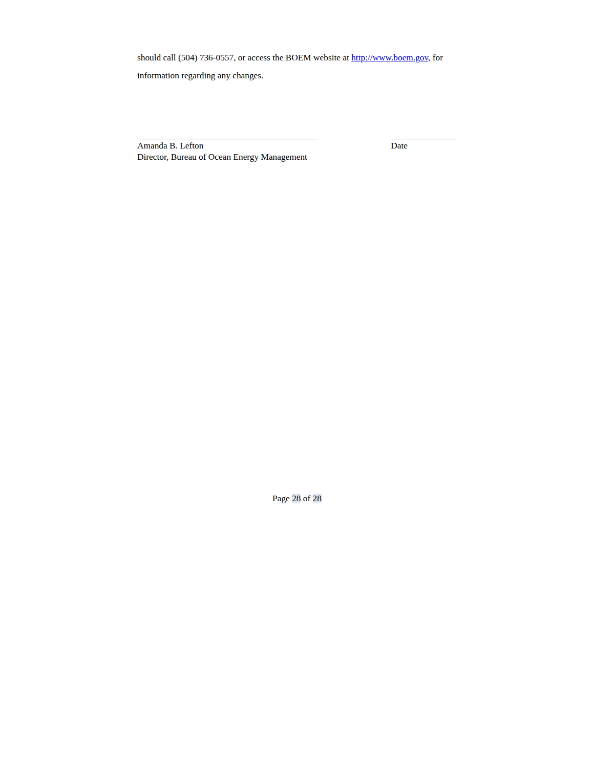should call (504) 736-0557, or access the BOEM website at http://www.boem.gov, for
information regarding any changes.
Amanda B. Lefton
Director, Bureau of Ocean Energy Management
Date
Page 28 of 28